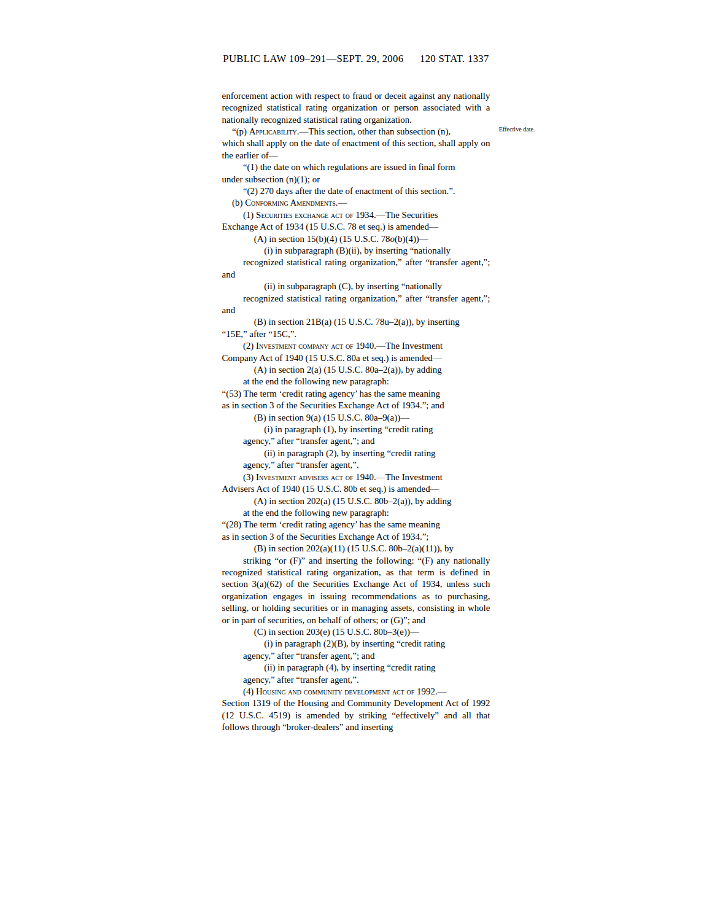PUBLIC LAW 109–291—SEPT. 29, 2006120 STAT. 1337
enforcement action with respect to fraud or deceit against any nationally recognized statistical rating organization or person associated with a nationally recognized statistical rating organization.
“(p) Applicability.—This section, other than subsection (n), Effective date.
which shall apply on the date of enactment of this section, shall apply on the earlier of—
“(1) the date on which regulations are issued in final form
under subsection (n)(1); or
“(2) 270 days after the date of enactment of this section.”.
(b) Conforming Amendments.—
(1) Securities exchange act of 1934.—The Securities
Exchange Act of 1934 (15 U.S.C. 78 et seq.) is amended—
(A) in section 15(b)(4) (15 U.S.C. 78o(b)(4))—
(i) in subparagraph (B)(ii), by inserting “nationally
recognized statistical rating organization,” after “transfer agent,”; and
(ii) in subparagraph (C), by inserting “nationally
recognized statistical rating organization,” after “transfer agent,”; and
(B) in section 21B(a) (15 U.S.C. 78u–2(a)), by inserting
“15E,” after “15C,”.
(2) Investment company act of 1940.—The Investment
Company Act of 1940 (15 U.S.C. 80a et seq.) is amended—
(A) in section 2(a) (15 U.S.C. 80a–2(a)), by adding
at the end the following new paragraph:
“(53) The term ‘credit rating agency’ has the same meaning
as in section 3 of the Securities Exchange Act of 1934.”; and
(B) in section 9(a) (15 U.S.C. 80a–9(a))—
(i) in paragraph (1), by inserting “credit rating
agency,” after “transfer agent,”; and
(ii) in paragraph (2), by inserting “credit rating
agency,” after “transfer agent,”.
(3) Investment advisers act of 1940.—The Investment
Advisers Act of 1940 (15 U.S.C. 80b et seq.) is amended—
(A) in section 202(a) (15 U.S.C. 80b–2(a)), by adding
at the end the following new paragraph:
“(28) The term ‘credit rating agency’ has the same meaning
as in section 3 of the Securities Exchange Act of 1934.”;
(B) in section 202(a)(11) (15 U.S.C. 80b–2(a)(11)), by
striking “or (F)” and inserting the following: “(F) any nationally recognized statistical rating organization, as that term is defined in section 3(a)(62) of the Securities Exchange Act of 1934, unless such organization engages in issuing recommendations as to purchasing, selling, or holding securities or in managing assets, consisting in whole or in part of securities, on behalf of others; or (G)”; and
(C) in section 203(e) (15 U.S.C. 80b–3(e))—
(i) in paragraph (2)(B), by inserting “credit rating
agency,” after “transfer agent,”; and
(ii) in paragraph (4), by inserting “credit rating
agency,” after “transfer agent,”.
(4) Housing and community development act of 1992.—
Section 1319 of the Housing and Community Development Act of 1992 (12 U.S.C. 4519) is amended by striking “effectively” and all that follows through “broker-dealers” and inserting